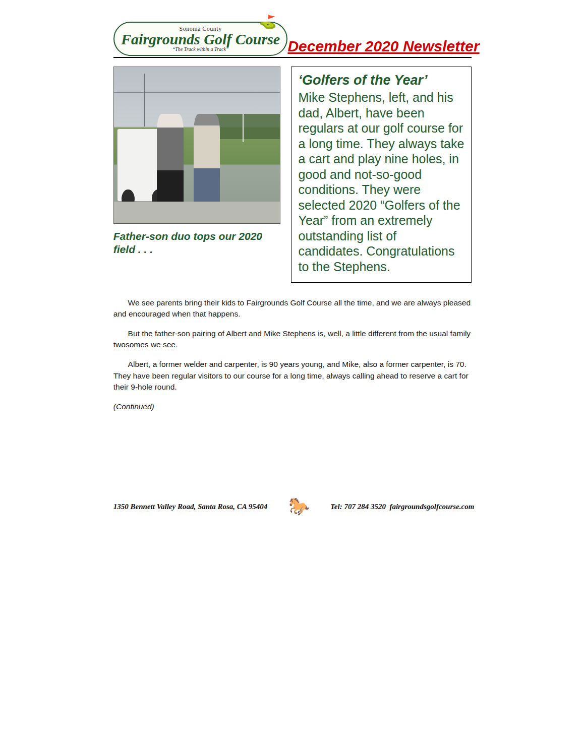⛳
Sonoma County
Fairgrounds Golf Course
“The Track within a Track”
December 2020 Newsletter
Father-son duo tops our 2020 field . . .
‘Golfers of the Year’
Mike Stephens, left, and his dad, Albert, have been regulars at our golf course for a long time. They always take a cart and play nine holes, in good and not-so-good conditions. They were selected 2020 “Golfers of the Year” from an extremely outstanding list of candidates. Congratulations to the Stephens.
We see parents bring their kids to Fairgrounds Golf Course all the time, and we are always pleased and encouraged when that happens.
But the father-son pairing of Albert and Mike Stephens is, well, a little different from the usual family twosomes we see.
Albert, a former welder and carpenter, is 90 years young, and Mike, also a former carpenter, is 70. They have been regular visitors to our course for a long time, always calling ahead to reserve a cart for their 9-hole round.
(Continued)
1350 Bennett Valley Road, Santa Rosa, CA 95404 🐎 Tel: 707 284 3520 fairgroundsgolfcourse.com